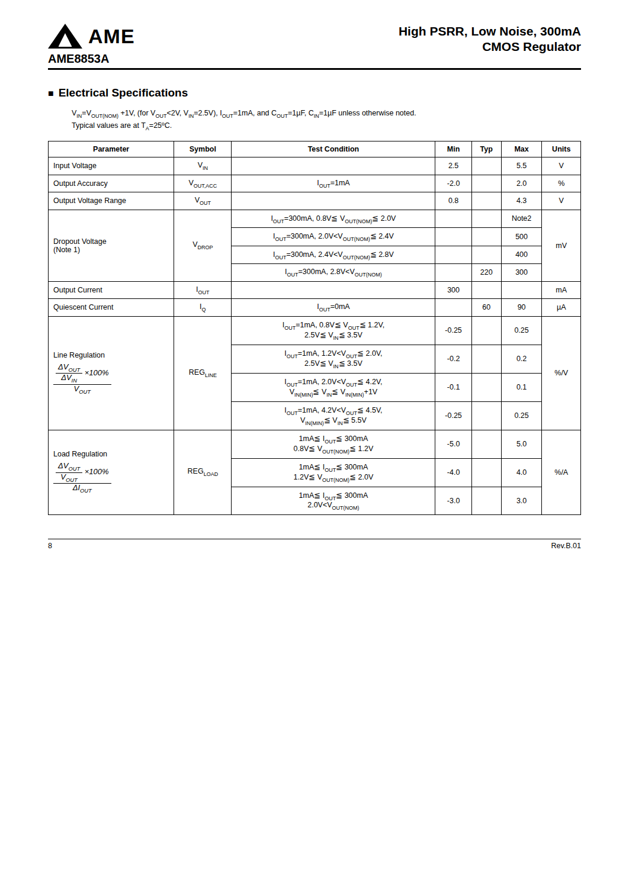AME
AME8853A
High PSRR, Low Noise, 300mA
CMOS Regulator
Electrical Specifications
VIN=VOUT(NOM) +1V, (for VOUT<2V, VIN=2.5V), IOUT=1mA, and COUT=1µF, CIN=1µF unless otherwise noted.
Typical values are at TA=25ºC.
| Parameter | Symbol | Test Condition | Min | Typ | Max | Units |
| --- | --- | --- | --- | --- | --- | --- |
| Input Voltage | V IN | | 2.5 | | 5.5 | V |
| Output Accuracy | V OUT,ACC | I OUT =1mA | -2.0 | | 2.0 | % |
| Output Voltage Range | V OUT | | 0.8 | | 4.3 | V |
| Dropout Voltage (Note 1) | V DROP | I OUT =300mA, 0.8V≦ V OUT(NOM) ≦ 2.0V | | | Note2 | mV |
| I OUT =300mA, 2.0V<V OUT(NOM) ≦ 2.4V | | | 500 |
| I OUT =300mA, 2.4V<V OUT(NOM) ≦ 2.8V | | | 400 |
| I OUT =300mA, 2.8V<V OUT(NOM) | | 220 | 300 |
| Output Current | I OUT | | 300 | | | mA |
| Quiescent Current | I Q | I OUT =0mA | | 60 | 90 | µA |
| Line Regulation ΔV OUT ΔV IN ×100% V OUT | REG LINE | I OUT =1mA, 0.8V≦ V OUT ≦ 1.2V, 2.5V≦ V IN ≦ 3.5V | -0.25 | | 0.25 | %/V |
| I OUT =1mA, 1.2V<V OUT ≦ 2.0V, 2.5V≦ V IN ≦ 3.5V | -0.2 | | 0.2 |
| I OUT =1mA, 2.0V<V OUT ≦ 4.2V, V IN(MIN) ≦ V IN ≦ V IN(MIN) +1V | -0.1 | | 0.1 |
| I OUT =1mA, 4.2V<V OUT ≦ 4.5V, V IN(MIN) ≦ V IN ≦ 5.5V | -0.25 | | 0.25 |
| Load Regulation ΔV OUT V OUT ×100% ΔI OUT | REG LOAD | 1mA≦ I OUT ≦ 300mA 0.8V≦ V OUT(NOM) ≦ 1.2V | -5.0 | | 5.0 | %/A |
| 1mA≦ I OUT ≦ 300mA 1.2V≦ V OUT(NOM) ≦ 2.0V | -4.0 | | 4.0 |
| 1mA≦ I OUT ≦ 300mA 2.0V<V OUT(NOM) | -3.0 | | 3.0 |
8
Rev.B.01